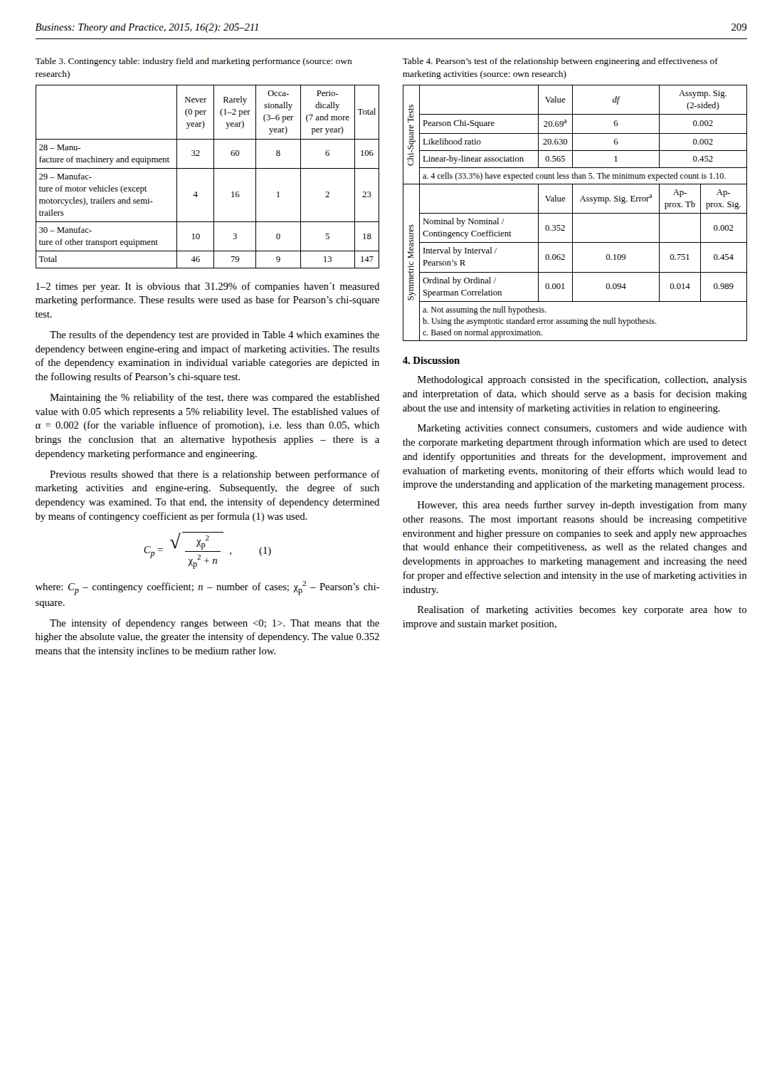Business: Theory and Practice, 2015, 16(2): 205–211 209
Table 3. Contingency table: industry field and marketing performance (source: own research)
| | Never (0 per year) | Rarely (1–2 per year) | Occa- sionally (3–6 per year) | Perio- dically (7 and more per year) | Total |
| --- | --- | --- | --- | --- | --- |
| 28 – Manu- facture of machinery and equipment | 32 | 60 | 8 | 6 | 106 |
| 29 – Manufac- ture of motor vehicles (except motorcycles), trailers and semi-trailers | 4 | 16 | 1 | 2 | 23 |
| 30 – Manufac- ture of other transport equipment | 10 | 3 | 0 | 5 | 18 |
| Total | 46 | 79 | 9 | 13 | 147 |
1–2 times per year. It is obvious that 31.29% of companies haven´t measured marketing performance. These results were used as base for Pearson’s chi-square test.
The results of the dependency test are provided in Table 4 which examines the dependency between engine-ering and impact of marketing activities. The results of the dependency examination in individual variable categories are depicted in the following results of Pearson’s chi-square test.
Maintaining the % reliability of the test, there was compared the established value with 0.05 which represents a 5% reliability level. The established values of α = 0.002 (for the variable influence of promotion), i.e. less than 0.05, which brings the conclusion that an alternative hypothesis applies – there is a dependency marketing performance and engineering.
Previous results showed that there is a relationship between performance of marketing activities and engine-ering. Subsequently, the degree of such dependency was examined. To that end, the intensity of dependency determined by means of contingency coefficient as per formula (1) was used.
Cp = √ χp2 χp2 + n , (1)
where: Cp – contingency coefficient; n – number of cases; χp2 – Pearson’s chi-square.
The intensity of dependency ranges between <0; 1>. That means that the higher the absolute value, the greater the intensity of dependency. The value 0.352 means that the intensity inclines to be medium rather low.
Table 4. Pearson’s test of the relationship between engineering and effectiveness of marketing activities (source: own research)
| Chi-Square Tests | | Value | df | Assymp. Sig. (2-sided) |
| Pearson Chi-Square | 20.69 a | 6 | 0.002 |
| Likelihood ratio | 20.630 | 6 | 0.002 |
| Linear-by-linear association | 0.565 | 1 | 0.452 |
| a. 4 cells (33.3%) have expected count less than 5. The minimum expected count is 1.10. |
| Symmetric Measures | | Value | Assymp. Sig. Error a | Ap- prox. Tb | Ap- prox. Sig. |
| Nominal by Nominal / Contingency Coefficient | 0.352 | | | 0.002 |
| Interval by Interval / Pearson’s R | 0.062 | 0.109 | 0.751 | 0.454 |
| Ordinal by Ordinal / Spearman Correlation | 0.001 | 0.094 | 0.014 | 0.989 |
| a. Not assuming the null hypothesis. b. Using the asymptotic standard error assuming the null hypothesis. c. Based on normal approximation. |
4. Discussion
Methodological approach consisted in the specification, collection, analysis and interpretation of data, which should serve as a basis for decision making about the use and intensity of marketing activities in relation to engineering.
Marketing activities connect consumers, customers and wide audience with the corporate marketing department through information which are used to detect and identify opportunities and threats for the development, improvement and evaluation of marketing events, monitoring of their efforts which would lead to improve the understanding and application of the marketing management process.
However, this area needs further survey in-depth investigation from many other reasons. The most important reasons should be increasing competitive environment and higher pressure on companies to seek and apply new approaches that would enhance their competitiveness, as well as the related changes and developments in approaches to marketing management and increasing the need for proper and effective selection and intensity in the use of marketing activities in industry.
Realisation of marketing activities becomes key corporate area how to improve and sustain market position,